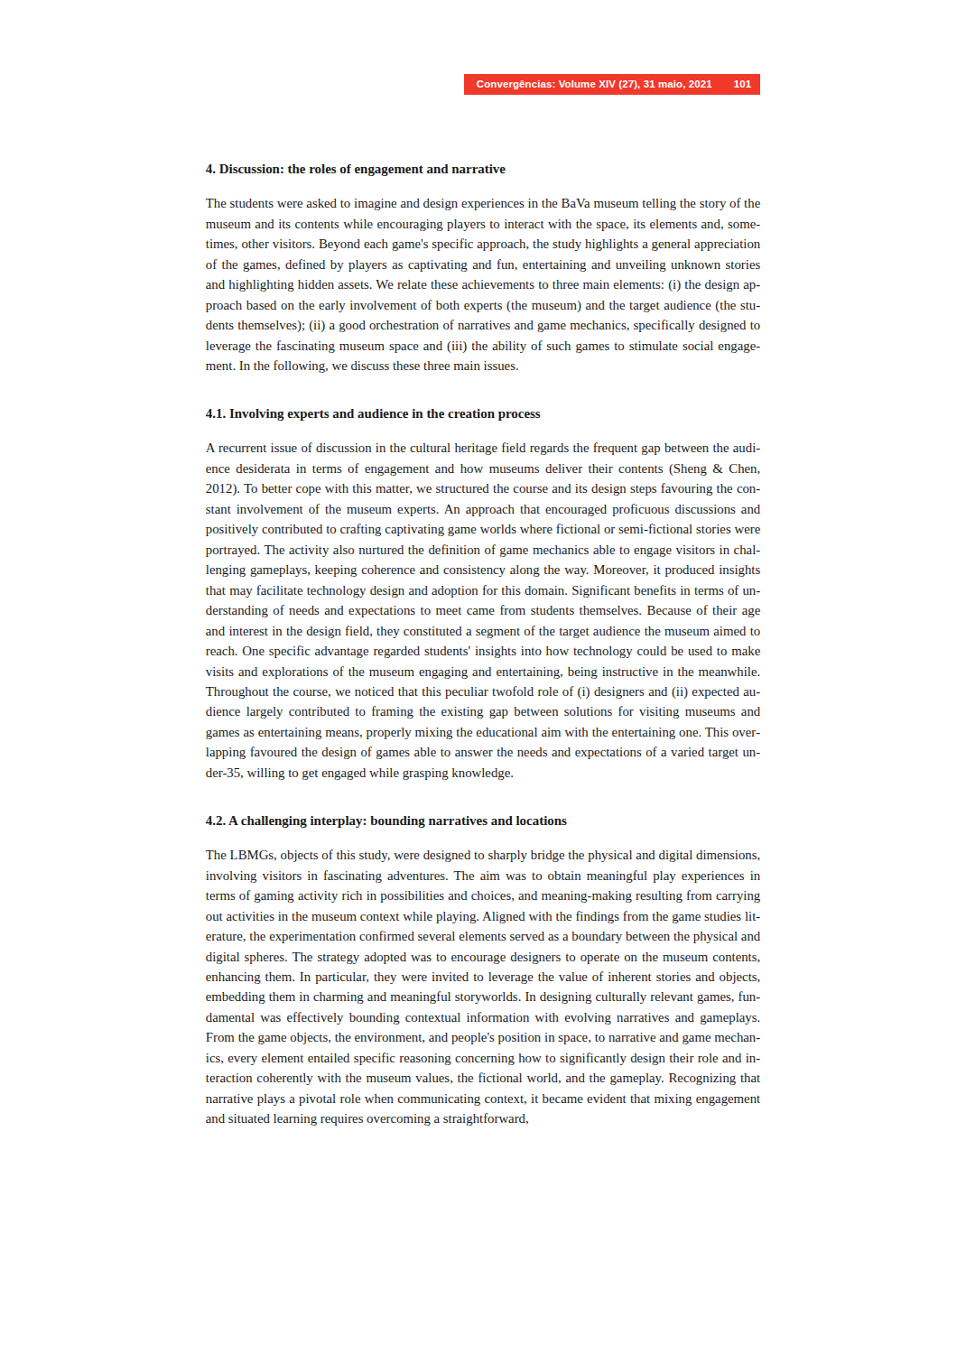Convergências: Volume XIV (27), 31 maio, 2021 101
4. Discussion: the roles of engagement and narrative
The students were asked to imagine and design experiences in the BaVa museum telling the story of the museum and its contents while encouraging players to interact with the space, its elements and, sometimes, other visitors. Beyond each game's specific approach, the study highlights a general appreciation of the games, defined by players as captivating and fun, entertaining and unveiling unknown stories and highlighting hidden assets. We relate these achievements to three main elements: (i) the design approach based on the early involvement of both experts (the museum) and the target audience (the students themselves); (ii) a good orchestration of narratives and game mechanics, specifically designed to leverage the fascinating museum space and (iii) the ability of such games to stimulate social engagement. In the following, we discuss these three main issues.
4.1. Involving experts and audience in the creation process
A recurrent issue of discussion in the cultural heritage field regards the frequent gap between the audience desiderata in terms of engagement and how museums deliver their contents (Sheng & Chen, 2012). To better cope with this matter, we structured the course and its design steps favouring the constant involvement of the museum experts. An approach that encouraged proficuous discussions and positively contributed to crafting captivating game worlds where fictional or semi-fictional stories were portrayed. The activity also nurtured the definition of game mechanics able to engage visitors in challenging gameplays, keeping coherence and consistency along the way. Moreover, it produced insights that may facilitate technology design and adoption for this domain. Significant benefits in terms of understanding of needs and expectations to meet came from students themselves. Because of their age and interest in the design field, they constituted a segment of the target audience the museum aimed to reach. One specific advantage regarded students' insights into how technology could be used to make visits and explorations of the museum engaging and entertaining, being instructive in the meanwhile. Throughout the course, we noticed that this peculiar twofold role of (i) designers and (ii) expected audience largely contributed to framing the existing gap between solutions for visiting museums and games as entertaining means, properly mixing the educational aim with the entertaining one. This overlapping favoured the design of games able to answer the needs and expectations of a varied target under-35, willing to get engaged while grasping knowledge.
4.2. A challenging interplay: bounding narratives and locations
The LBMGs, objects of this study, were designed to sharply bridge the physical and digital dimensions, involving visitors in fascinating adventures. The aim was to obtain meaningful play experiences in terms of gaming activity rich in possibilities and choices, and meaning-making resulting from carrying out activities in the museum context while playing. Aligned with the findings from the game studies literature, the experimentation confirmed several elements served as a boundary between the physical and digital spheres. The strategy adopted was to encourage designers to operate on the museum contents, enhancing them. In particular, they were invited to leverage the value of inherent stories and objects, embedding them in charming and meaningful storyworlds. In designing culturally relevant games, fundamental was effectively bounding contextual information with evolving narratives and gameplays. From the game objects, the environment, and people's position in space, to narrative and game mechanics, every element entailed specific reasoning concerning how to significantly design their role and interaction coherently with the museum values, the fictional world, and the gameplay. Recognizing that narrative plays a pivotal role when communicating context, it became evident that mixing engagement and situated learning requires overcoming a straightforward,